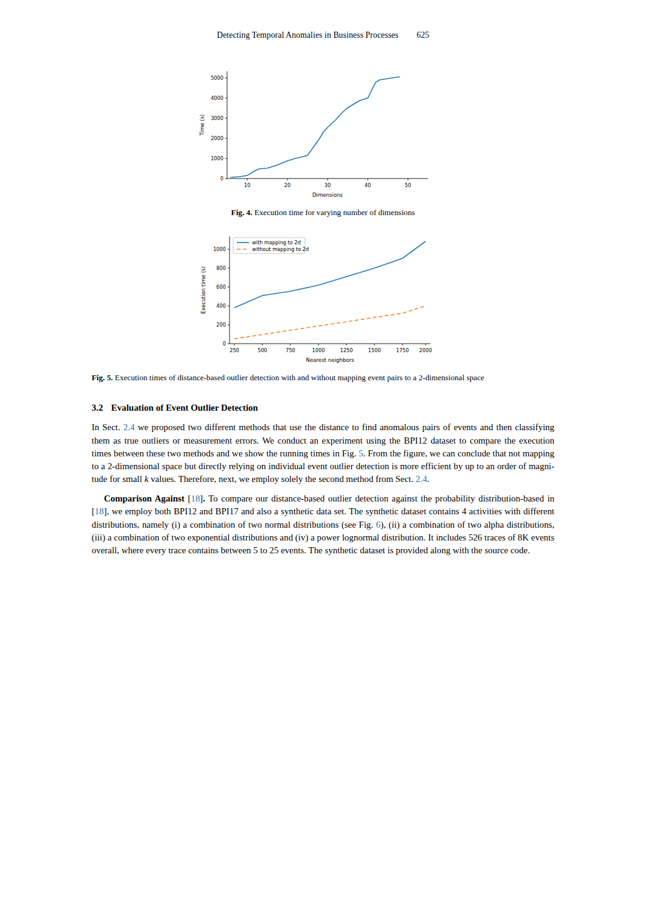Detecting Temporal Anomalies in Business Processes 625
0 1000 2000 3000 4000 5000 10 20 30 40 50 Time (s) Dimensions
Fig. 4. Execution time for varying number of dimensions
0 200 400 600 800 1000 250 500 750 1000 1250 1500 1750 2000 Execution time (s) Nearest neighbors with mapping to 2d without mapping to 2d
Fig. 5. Execution times of distance-based outlier detection with and without mapping event pairs to a 2-dimensional space
3.2 Evaluation of Event Outlier Detection
In Sect. 2.4 we proposed two different methods that use the distance to find anomalous pairs of events and then classifying them as true outliers or measurement errors. We conduct an experiment using the BPI12 dataset to compare the execution times between these two methods and we show the running times in Fig. 5. From the figure, we can conclude that not mapping to a 2-dimensional space but directly relying on individual event outlier detection is more efficient by up to an order of magnitude for small k values. Therefore, next, we employ solely the second method from Sect. 2.4.
Comparison Against [18]. To compare our distance-based outlier detection against the probability distribution-based in [18], we employ both BPI12 and BPI17 and also a synthetic data set. The synthetic dataset contains 4 activities with different distributions, namely (i) a combination of two normal distributions (see Fig. 6), (ii) a combination of two alpha distributions, (iii) a combination of two exponential distributions and (iv) a power lognormal distribution. It includes 526 traces of 8K events overall, where every trace contains between 5 to 25 events. The synthetic dataset is provided along with the source code.